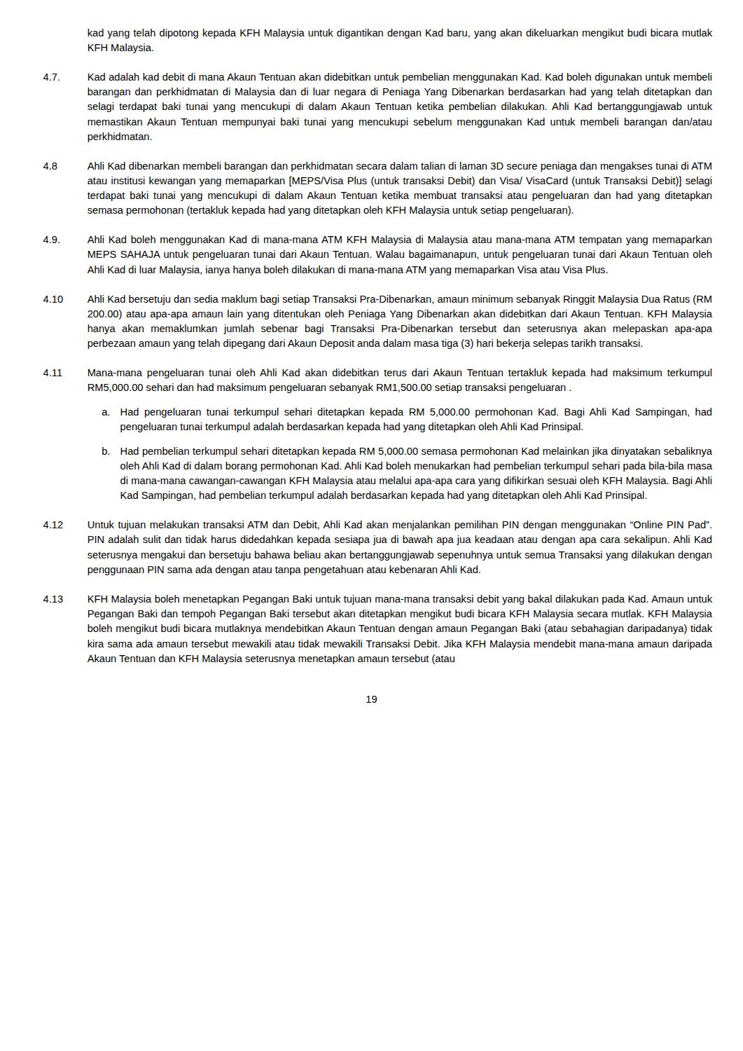kad yang telah dipotong kepada KFH Malaysia untuk digantikan dengan Kad baru, yang akan dikeluarkan mengikut budi bicara mutlak KFH Malaysia.
4.7.
Kad adalah kad debit di mana Akaun Tentuan akan didebitkan untuk pembelian menggunakan Kad. Kad boleh digunakan untuk membeli barangan dan perkhidmatan di Malaysia dan di luar negara di Peniaga Yang Dibenarkan berdasarkan had yang telah ditetapkan dan selagi terdapat baki tunai yang mencukupi di dalam Akaun Tentuan ketika pembelian dilakukan. Ahli Kad bertanggungjawab untuk memastikan Akaun Tentuan mempunyai baki tunai yang mencukupi sebelum menggunakan Kad untuk membeli barangan dan/atau perkhidmatan.
4.8
Ahli Kad dibenarkan membeli barangan dan perkhidmatan secara dalam talian di laman 3D secure peniaga dan mengakses tunai di ATM atau institusi kewangan yang memaparkan [MEPS/Visa Plus (untuk transaksi Debit) dan Visa/ VisaCard (untuk Transaksi Debit)] selagi terdapat baki tunai yang mencukupi di dalam Akaun Tentuan ketika membuat transaksi atau pengeluaran dan had yang ditetapkan semasa permohonan (tertakluk kepada had yang ditetapkan oleh KFH Malaysia untuk setiap pengeluaran).
4.9.
Ahli Kad boleh menggunakan Kad di mana-mana ATM KFH Malaysia di Malaysia atau mana-mana ATM tempatan yang memaparkan MEPS SAHAJA untuk pengeluaran tunai dari Akaun Tentuan. Walau bagaimanapun, untuk pengeluaran tunai dari Akaun Tentuan oleh Ahli Kad di luar Malaysia, ianya hanya boleh dilakukan di mana-mana ATM yang memaparkan Visa atau Visa Plus.
4.10
Ahli Kad bersetuju dan sedia maklum bagi setiap Transaksi Pra-Dibenarkan, amaun minimum sebanyak Ringgit Malaysia Dua Ratus (RM 200.00) atau apa-apa amaun lain yang ditentukan oleh Peniaga Yang Dibenarkan akan didebitkan dari Akaun Tentuan. KFH Malaysia hanya akan memaklumkan jumlah sebenar bagi Transaksi Pra-Dibenarkan tersebut dan seterusnya akan melepaskan apa-apa perbezaan amaun yang telah dipegang dari Akaun Deposit anda dalam masa tiga (3) hari bekerja selepas tarikh transaksi.
4.11
Mana-mana pengeluaran tunai oleh Ahli Kad akan didebitkan terus dari Akaun Tentuan tertakluk kepada had maksimum terkumpul RM5,000.00 sehari dan had maksimum pengeluaran sebanyak RM1,500.00 setiap transaksi pengeluaran .
a.
Had pengeluaran tunai terkumpul sehari ditetapkan kepada RM 5,000.00 permohonan Kad. Bagi Ahli Kad Sampingan, had pengeluaran tunai terkumpul adalah berdasarkan kepada had yang ditetapkan oleh Ahli Kad Prinsipal.
b.
Had pembelian terkumpul sehari ditetapkan kepada RM 5,000.00 semasa permohonan Kad melainkan jika dinyatakan sebaliknya oleh Ahli Kad di dalam borang permohonan Kad. Ahli Kad boleh menukarkan had pembelian terkumpul sehari pada bila-bila masa di mana-mana cawangan-cawangan KFH Malaysia atau melalui apa-apa cara yang difikirkan sesuai oleh KFH Malaysia. Bagi Ahli Kad Sampingan, had pembelian terkumpul adalah berdasarkan kepada had yang ditetapkan oleh Ahli Kad Prinsipal.
4.12
Untuk tujuan melakukan transaksi ATM dan Debit, Ahli Kad akan menjalankan pemilihan PIN dengan menggunakan “Online PIN Pad”. PIN adalah sulit dan tidak harus didedahkan kepada sesiapa jua di bawah apa jua keadaan atau dengan apa cara sekalipun. Ahli Kad seterusnya mengakui dan bersetuju bahawa beliau akan bertanggungjawab sepenuhnya untuk semua Transaksi yang dilakukan dengan penggunaan PIN sama ada dengan atau tanpa pengetahuan atau kebenaran Ahli Kad.
4.13
KFH Malaysia boleh menetapkan Pegangan Baki untuk tujuan mana-mana transaksi debit yang bakal dilakukan pada Kad. Amaun untuk Pegangan Baki dan tempoh Pegangan Baki tersebut akan ditetapkan mengikut budi bicara KFH Malaysia secara mutlak. KFH Malaysia boleh mengikut budi bicara mutlaknya mendebitkan Akaun Tentuan dengan amaun Pegangan Baki (atau sebahagian daripadanya) tidak kira sama ada amaun tersebut mewakili atau tidak mewakili Transaksi Debit. Jika KFH Malaysia mendebit mana-mana amaun daripada Akaun Tentuan dan KFH Malaysia seterusnya menetapkan amaun tersebut (atau
19